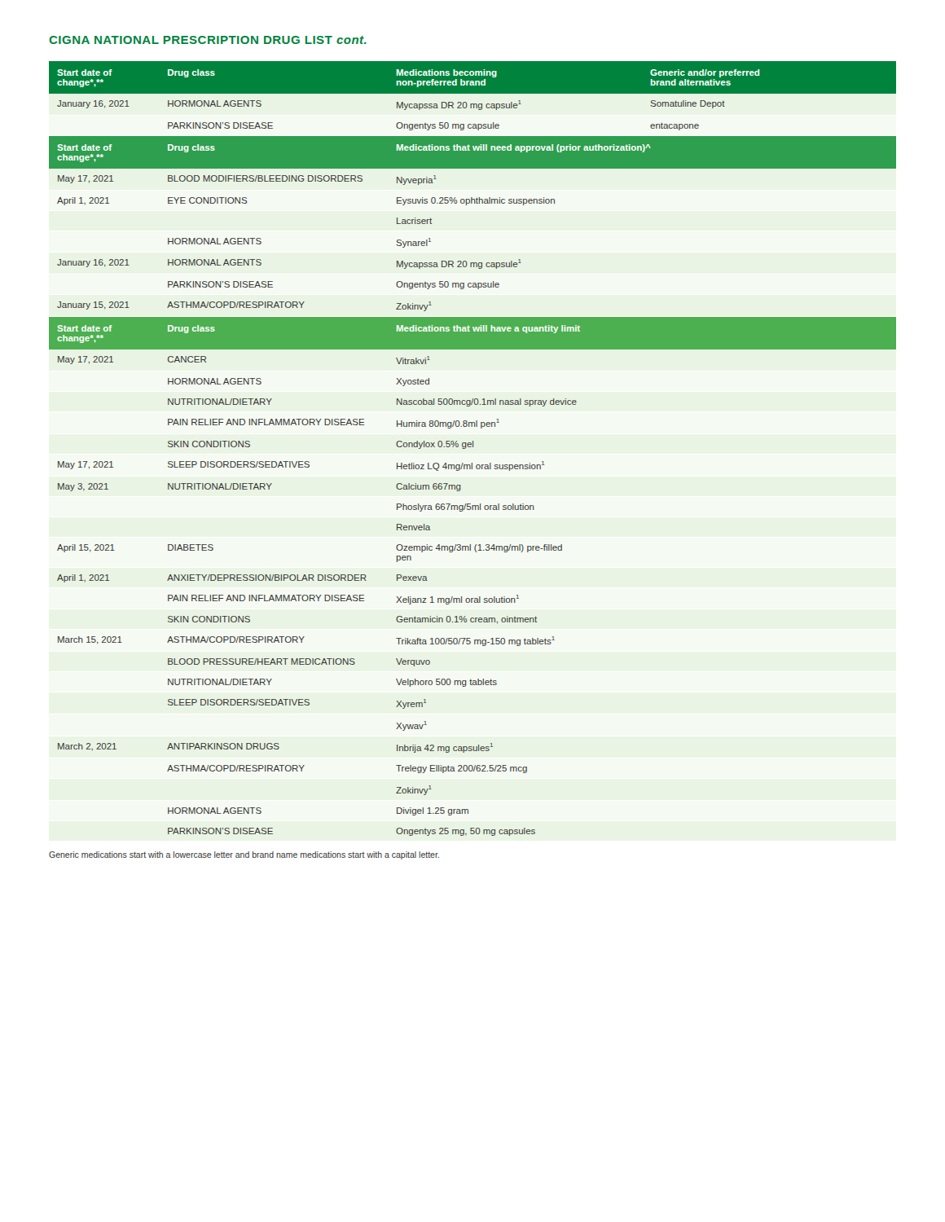CIGNA NATIONAL PRESCRIPTION DRUG LIST cont.
| Start date of change*,** | Drug class | Medications becoming non-preferred brand | Generic and/or preferred brand alternatives |
| --- | --- | --- | --- |
| January 16, 2021 | HORMONAL AGENTS | Mycapssa DR 20 mg capsule 1 | Somatuline Depot |
| | PARKINSON’S DISEASE | Ongentys 50 mg capsule | entacapone |
| Start date of change*,** | Drug class | Medications that will need approval (prior authorization)^ |
| --- | --- | --- |
| May 17, 2021 | BLOOD MODIFIERS/BLEEDING DISORDERS | Nyvepria 1 |
| April 1, 2021 | EYE CONDITIONS | Eysuvis 0.25% ophthalmic suspension |
| | | Lacrisert |
| | HORMONAL AGENTS | Synarel 1 |
| January 16, 2021 | HORMONAL AGENTS | Mycapssa DR 20 mg capsule 1 |
| | PARKINSON’S DISEASE | Ongentys 50 mg capsule |
| January 15, 2021 | ASTHMA/COPD/RESPIRATORY | Zokinvy 1 |
| Start date of change*,** | Drug class | Medications that will have a quantity limit |
| --- | --- | --- |
| May 17, 2021 | CANCER | Vitrakvi 1 |
| | HORMONAL AGENTS | Xyosted |
| | NUTRITIONAL/DIETARY | Nascobal 500mcg/0.1ml nasal spray device |
| | PAIN RELIEF AND INFLAMMATORY DISEASE | Humira 80mg/0.8ml pen 1 |
| | SKIN CONDITIONS | Condylox 0.5% gel |
| May 17, 2021 | SLEEP DISORDERS/SEDATIVES | Hetlioz LQ 4mg/ml oral suspension 1 |
| May 3, 2021 | NUTRITIONAL/DIETARY | Calcium 667mg |
| | | Phoslyra 667mg/5ml oral solution |
| | | Renvela |
| April 15, 2021 | DIABETES | Ozempic 4mg/3ml (1.34mg/ml) pre-filled pen |
| April 1, 2021 | ANXIETY/DEPRESSION/BIPOLAR DISORDER | Pexeva |
| | PAIN RELIEF AND INFLAMMATORY DISEASE | Xeljanz 1 mg/ml oral solution 1 |
| | SKIN CONDITIONS | Gentamicin 0.1% cream, ointment |
| March 15, 2021 | ASTHMA/COPD/RESPIRATORY | Trikafta 100/50/75 mg-150 mg tablets 1 |
| | BLOOD PRESSURE/HEART MEDICATIONS | Verquvo |
| | NUTRITIONAL/DIETARY | Velphoro 500 mg tablets |
| | SLEEP DISORDERS/SEDATIVES | Xyrem 1 |
| | | Xywav 1 |
| March 2, 2021 | ANTIPARKINSON DRUGS | Inbrija 42 mg capsules 1 |
| | ASTHMA/COPD/RESPIRATORY | Trelegy Ellipta 200/62.5/25 mcg |
| | | Zokinvy 1 |
| | HORMONAL AGENTS | Divigel 1.25 gram |
| | PARKINSON’S DISEASE | Ongentys 25 mg, 50 mg capsules |
Generic medications start with a lowercase letter and brand name medications start with a capital letter.